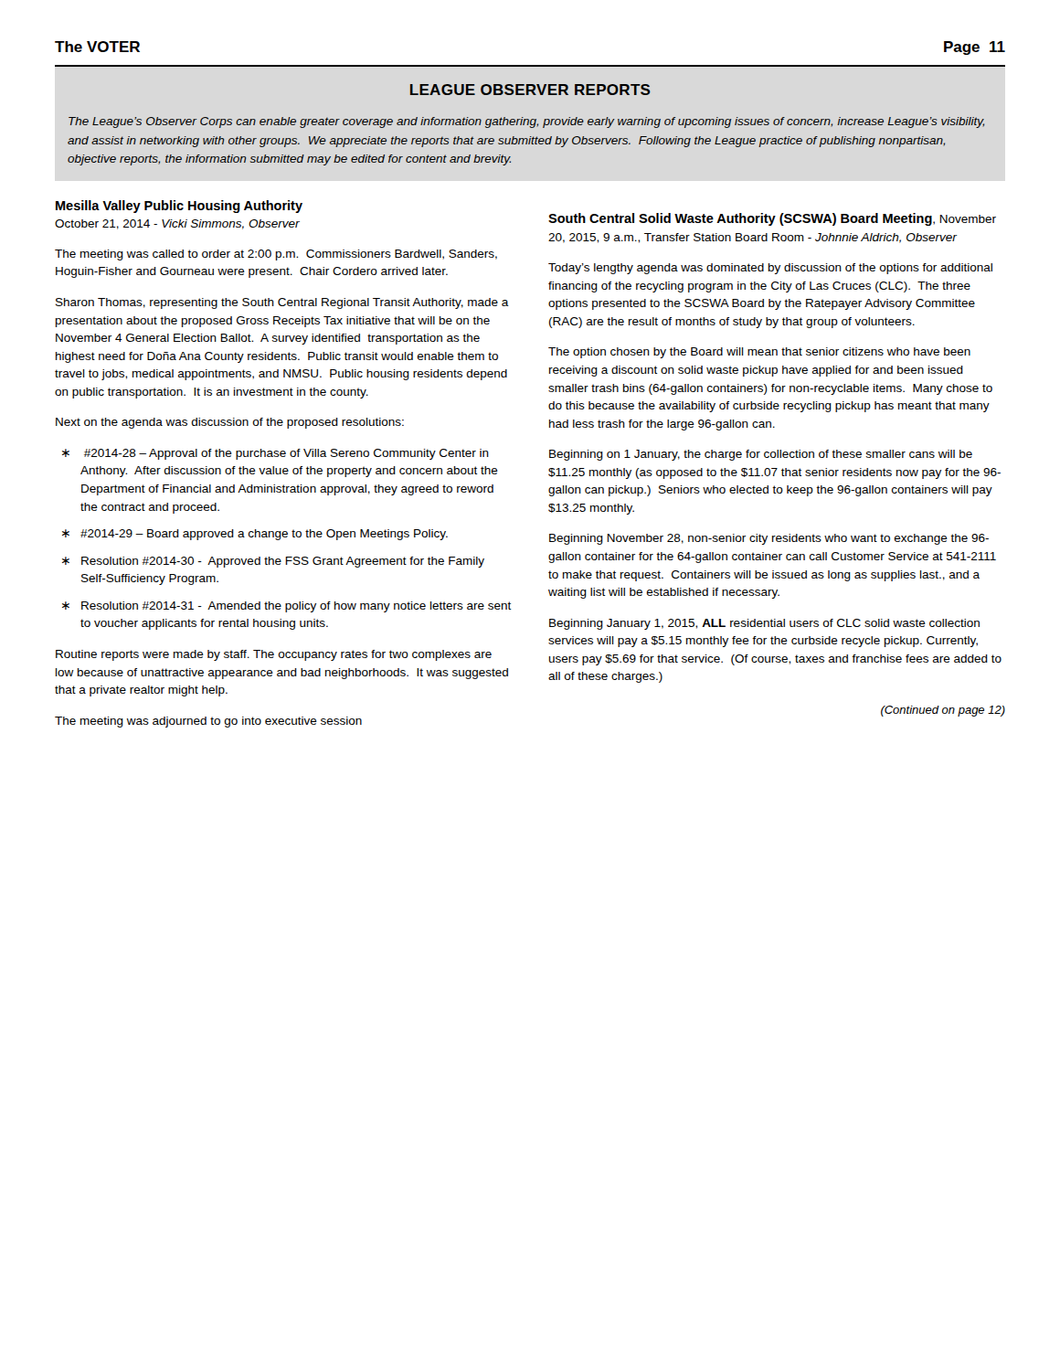The VOTER Page 11
LEAGUE OBSERVER REPORTS
The League’s Observer Corps can enable greater coverage and information gathering, provide early warning of upcoming issues of concern, increase League’s visibility, and assist in networking with other groups. We appreciate the reports that are submitted by Observers. Following the League practice of publishing nonpartisan, objective reports, the information submitted may be edited for content and brevity.
Mesilla Valley Public Housing Authority
October 21, 2014 - Vicki Simmons, Observer
The meeting was called to order at 2:00 p.m. Commissioners Bardwell, Sanders, Hoguin-Fisher and Gourneau were present. Chair Cordero arrived later.
Sharon Thomas, representing the South Central Regional Transit Authority, made a presentation about the proposed Gross Receipts Tax initiative that will be on the November 4 General Election Ballot. A survey identified transportation as the highest need for Doña Ana County residents. Public transit would enable them to travel to jobs, medical appointments, and NMSU. Public housing residents depend on public transportation. It is an investment in the county.
Next on the agenda was discussion of the proposed resolutions:
#2014-28 – Approval of the purchase of Villa Sereno Community Center in Anthony. After discussion of the value of the property and concern about the Department of Financial and Administration approval, they agreed to reword the contract and proceed.
#2014-29 – Board approved a change to the Open Meetings Policy.
Resolution #2014-30 - Approved the FSS Grant Agreement for the Family Self-Sufficiency Program.
Resolution #2014-31 - Amended the policy of how many notice letters are sent to voucher applicants for rental housing units.
Routine reports were made by staff. The occupancy rates for two complexes are low because of unattractive appearance and bad neighborhoods. It was suggested that a private realtor might help.
The meeting was adjourned to go into executive session
South Central Solid Waste Authority (SCSWA) Board Meeting
, November 20, 2015, 9 a.m., Transfer Station Board Room - Johnnie Aldrich, Observer
Today’s lengthy agenda was dominated by discussion of the options for additional financing of the recycling program in the City of Las Cruces (CLC). The three options presented to the SCSWA Board by the Ratepayer Advisory Committee (RAC) are the result of months of study by that group of volunteers.
The option chosen by the Board will mean that senior citizens who have been receiving a discount on solid waste pickup have applied for and been issued smaller trash bins (64-gallon containers) for non-recyclable items. Many chose to do this because the availability of curbside recycling pickup has meant that many had less trash for the large 96-gallon can.
Beginning on 1 January, the charge for collection of these smaller cans will be $11.25 monthly (as opposed to the $11.07 that senior residents now pay for the 96-gallon can pickup.) Seniors who elected to keep the 96-gallon containers will pay $13.25 monthly.
Beginning November 28, non-senior city residents who want to exchange the 96-gallon container for the 64-gallon container can call Customer Service at 541-2111 to make that request. Containers will be issued as long as supplies last., and a waiting list will be established if necessary.
Beginning January 1, 2015, ALL residential users of CLC solid waste collection services will pay a $5.15 monthly fee for the curbside recycle pickup. Currently, users pay $5.69 for that service. (Of course, taxes and franchise fees are added to all of these charges.)
(Continued on page 12)